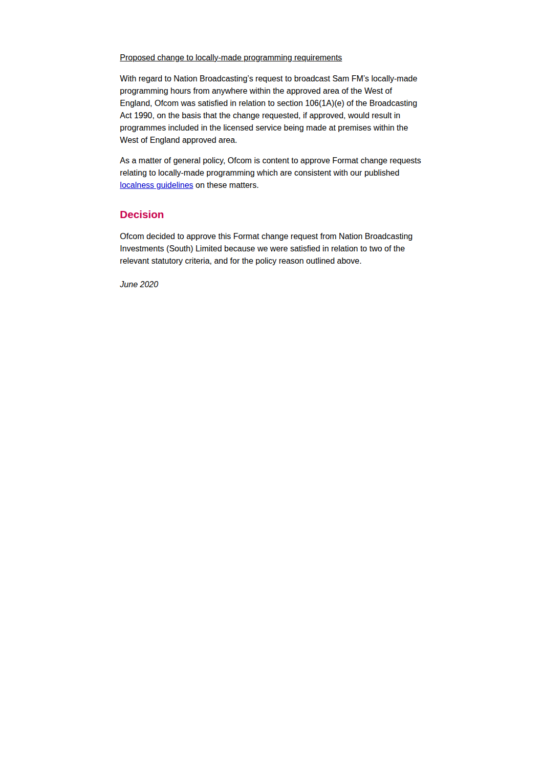Proposed change to locally-made programming requirements
With regard to Nation Broadcasting’s request to broadcast Sam FM’s locally-made programming hours from anywhere within the approved area of the West of England, Ofcom was satisfied in relation to section 106(1A)(e) of the Broadcasting Act 1990, on the basis that the change requested, if approved, would result in programmes included in the licensed service being made at premises within the West of England approved area.
As a matter of general policy, Ofcom is content to approve Format change requests relating to locally-made programming which are consistent with our published localness guidelines on these matters.
Decision
Ofcom decided to approve this Format change request from Nation Broadcasting Investments (South) Limited because we were satisfied in relation to two of the relevant statutory criteria, and for the policy reason outlined above.
June 2020